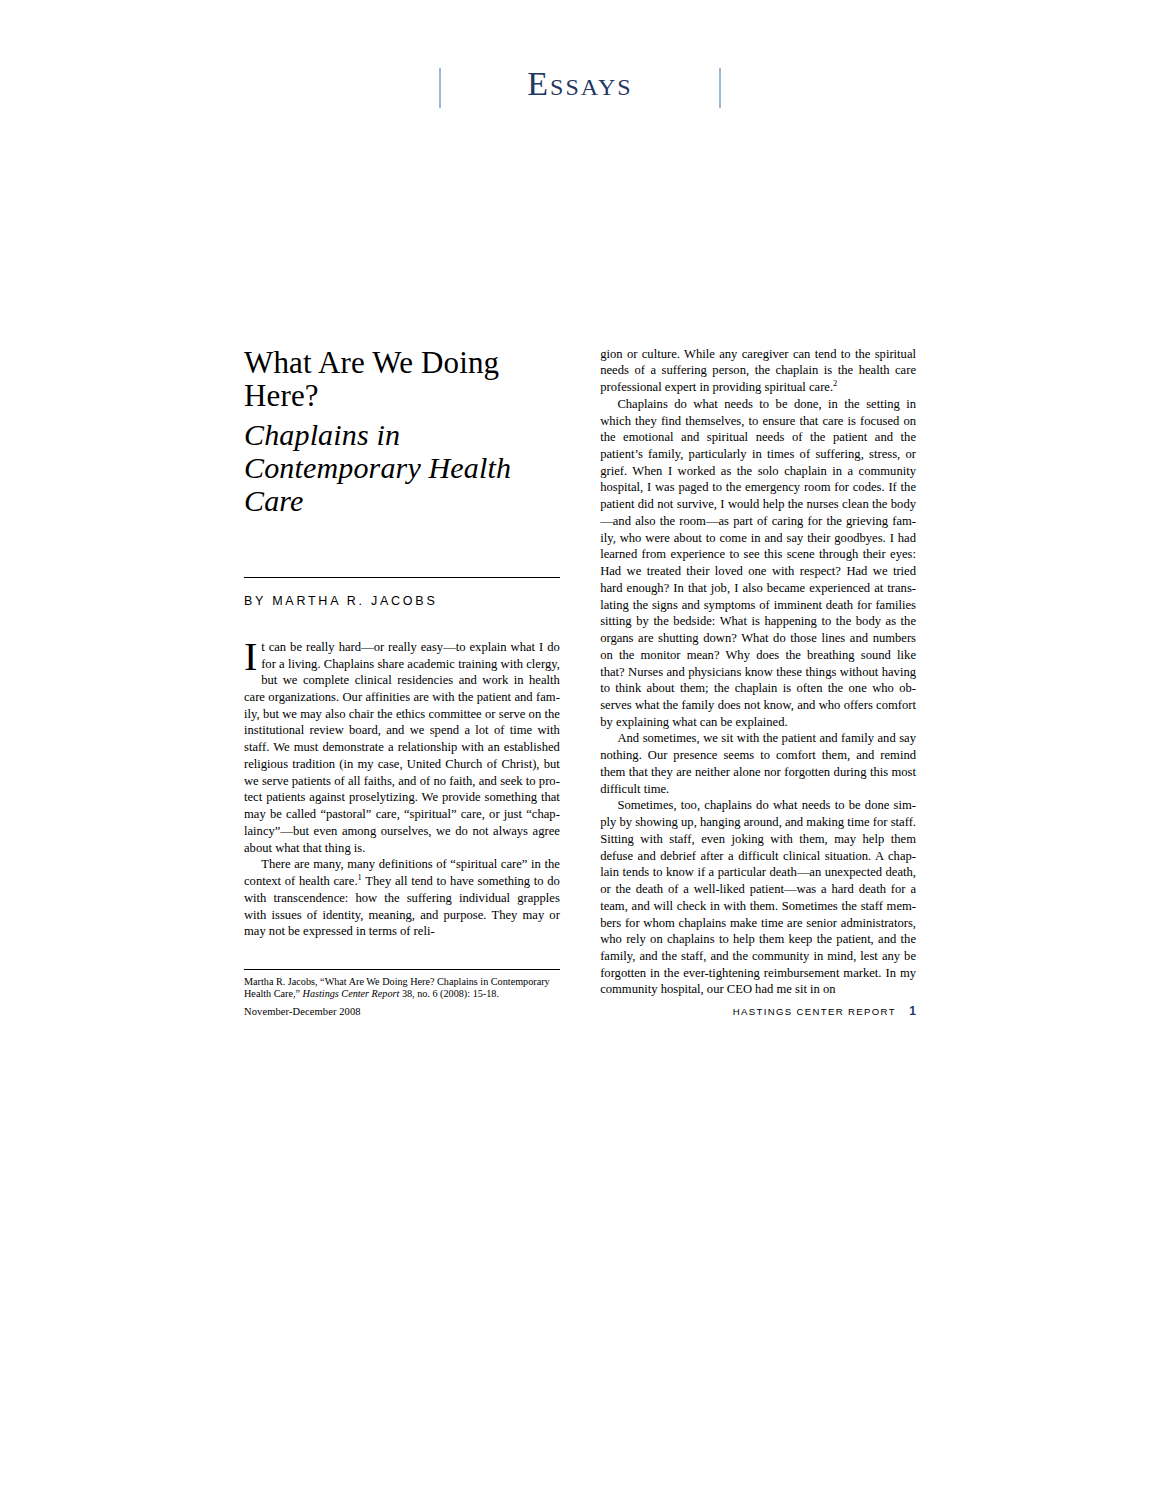Essays
What Are We Doing Here? Chaplains in Contemporary Health Care
by Martha R. Jacobs
It can be really hard—or really easy—to explain what I do for a living. Chaplains share academic training with clergy, but we complete clinical residencies and work in health care organizations. Our affinities are with the patient and family, but we may also chair the ethics committee or serve on the institutional review board, and we spend a lot of time with staff. We must demonstrate a relationship with an established religious tradition (in my case, United Church of Christ), but we serve patients of all faiths, and of no faith, and seek to protect patients against proselytizing. We provide something that may be called “pastoral” care, “spiritual” care, or just “chaplaincy”—but even among ourselves, we do not always agree about what that thing is.
There are many, many definitions of “spiritual care” in the context of health care.1 They all tend to have something to do with transcendence: how the suffering individual grapples with issues of identity, meaning, and purpose. They may or may not be expressed in terms of reli-
Martha R. Jacobs, “What Are We Doing Here? Chaplains in Contemporary Health Care,” Hastings Center Report 38, no. 6 (2008): 15-18.
gion or culture. While any caregiver can tend to the spiritual needs of a suffering person, the chaplain is the health care professional expert in providing spiritual care.2
Chaplains do what needs to be done, in the setting in which they find themselves, to ensure that care is focused on the emotional and spiritual needs of the patient and the patient’s family, particularly in times of suffering, stress, or grief. When I worked as the solo chaplain in a community hospital, I was paged to the emergency room for codes. If the patient did not survive, I would help the nurses clean the body—and also the room—as part of caring for the grieving family, who were about to come in and say their goodbyes. I had learned from experience to see this scene through their eyes: Had we treated their loved one with respect? Had we tried hard enough? In that job, I also became experienced at translating the signs and symptoms of imminent death for families sitting by the bedside: What is happening to the body as the organs are shutting down? What do those lines and numbers on the monitor mean? Why does the breathing sound like that? Nurses and physicians know these things without having to think about them; the chaplain is often the one who observes what the family does not know, and who offers comfort by explaining what can be explained.
And sometimes, we sit with the patient and family and say nothing. Our presence seems to comfort them, and remind them that they are neither alone nor forgotten during this most difficult time.
Sometimes, too, chaplains do what needs to be done simply by showing up, hanging around, and making time for staff. Sitting with staff, even joking with them, may help them defuse and debrief after a difficult clinical situation. A chaplain tends to know if a particular death—an unexpected death, or the death of a well-liked patient—was a hard death for a team, and will check in with them. Sometimes the staff members for whom chaplains make time are senior administrators, who rely on chaplains to help them keep the patient, and the family, and the staff, and the community in mind, lest any be forgotten in the ever-tightening reimbursement market. In my community hospital, our CEO had me sit in on
November-December 2008
Hastings Center Report 1